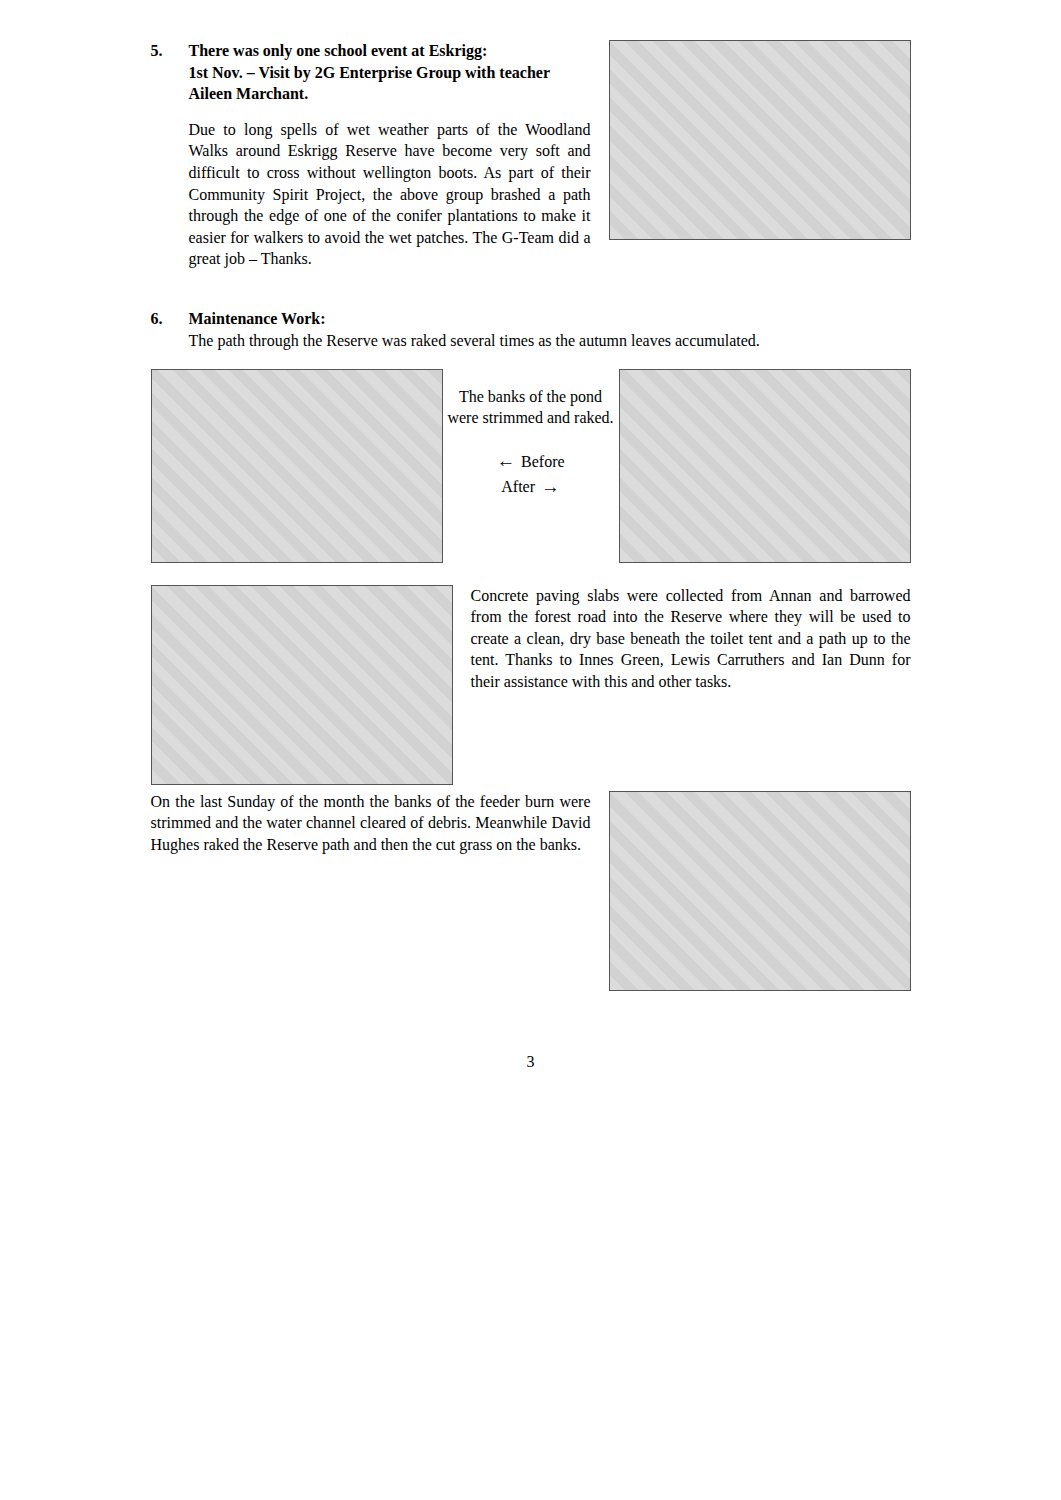5.
There was only one school event at Eskrigg:
1st Nov. – Visit by 2G Enterprise Group with teacher Aileen Marchant.
Due to long spells of wet weather parts of the Woodland Walks around Eskrigg Reserve have become very soft and difficult to cross without wellington boots. As part of their Community Spirit Project, the above group brashed a path through the edge of one of the conifer plantations to make it easier for walkers to avoid the wet patches. The G-Team did a great job – Thanks.
6.
Maintenance Work:
The path through the Reserve was raked several times as the autumn leaves accumulated.
The banks of the pond were strimmed and raked.
← Before
After →
Concrete paving slabs were collected from Annan and barrowed from the forest road into the Reserve where they will be used to create a clean, dry base beneath the toilet tent and a path up to the tent. Thanks to Innes Green, Lewis Carruthers and Ian Dunn for their assistance with this and other tasks.
On the last Sunday of the month the banks of the feeder burn were strimmed and the water channel cleared of debris. Meanwhile David Hughes raked the Reserve path and then the cut grass on the banks.
3